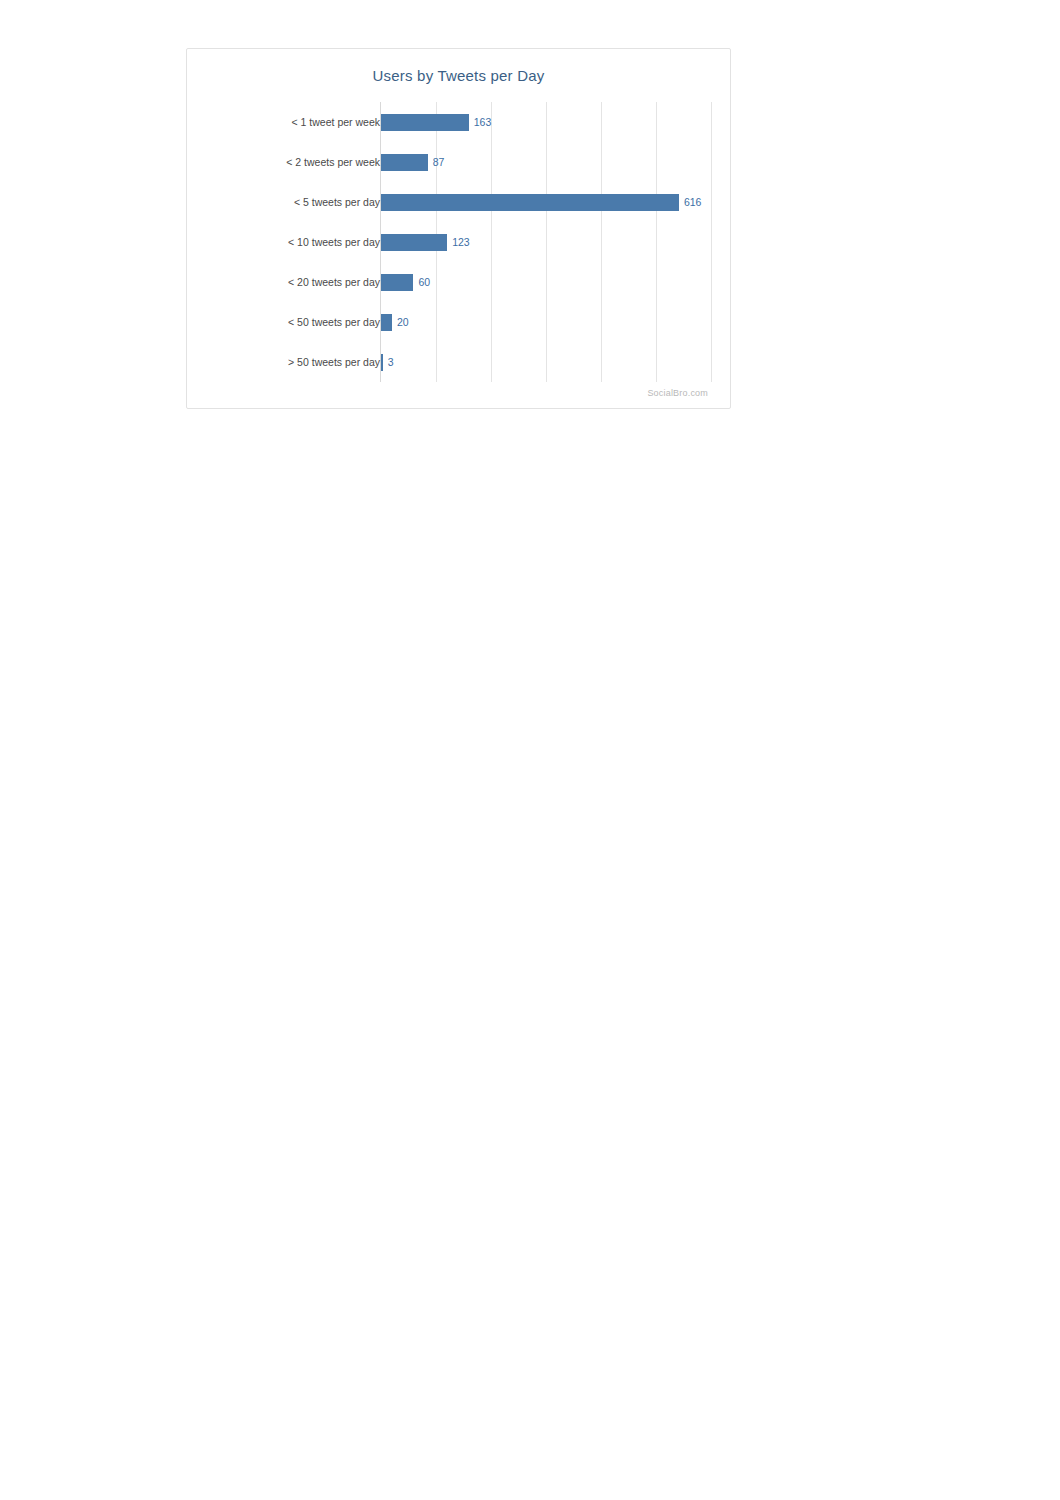Users by Tweets per Day
| < 1 tweet per week | 163 |
| < 2 tweets per week | 87 |
| < 5 tweets per day | 616 |
| < 10 tweets per day | 123 |
| < 20 tweets per day | 60 |
| < 50 tweets per day | 20 |
| > 50 tweets per day | 3 |
| | SocialBro.com |